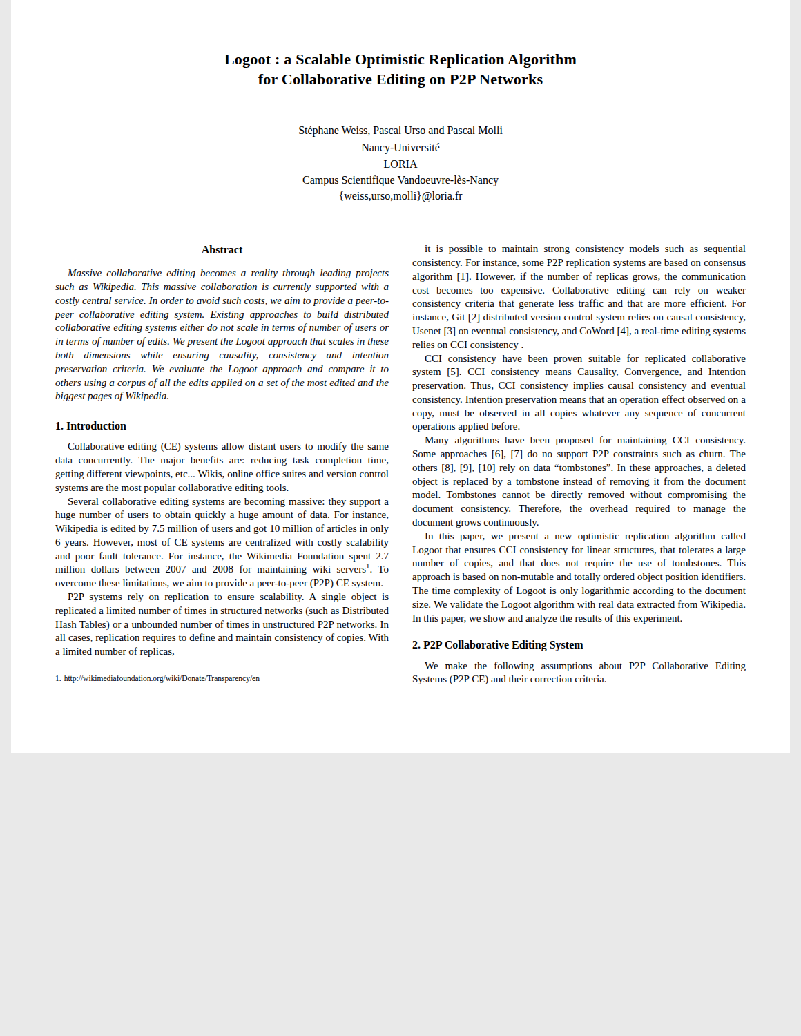Logoot : a Scalable Optimistic Replication Algorithm
for Collaborative Editing on P2P Networks
Stéphane Weiss, Pascal Urso and Pascal Molli
Nancy-Université
LORIA
Campus Scientifique Vandoeuvre-lès-Nancy
{weiss,urso,molli}@loria.fr
Abstract
Massive collaborative editing becomes a reality through leading projects such as Wikipedia. This massive collaboration is currently supported with a costly central service. In order to avoid such costs, we aim to provide a peer-to-peer collaborative editing system. Existing approaches to build distributed collaborative editing systems either do not scale in terms of number of users or in terms of number of edits. We present the Logoot approach that scales in these both dimensions while ensuring causality, consistency and intention preservation criteria. We evaluate the Logoot approach and compare it to others using a corpus of all the edits applied on a set of the most edited and the biggest pages of Wikipedia.
1. Introduction
Collaborative editing (CE) systems allow distant users to modify the same data concurrently. The major benefits are: reducing task completion time, getting different viewpoints, etc... Wikis, online office suites and version control systems are the most popular collaborative editing tools.
Several collaborative editing systems are becoming massive: they support a huge number of users to obtain quickly a huge amount of data. For instance, Wikipedia is edited by 7.5 million of users and got 10 million of articles in only 6 years. However, most of CE systems are centralized with costly scalability and poor fault tolerance. For instance, the Wikimedia Foundation spent 2.7 million dollars between 2007 and 2008 for maintaining wiki servers1. To overcome these limitations, we aim to provide a peer-to-peer (P2P) CE system.
P2P systems rely on replication to ensure scalability. A single object is replicated a limited number of times in structured networks (such as Distributed Hash Tables) or a unbounded number of times in unstructured P2P networks. In all cases, replication requires to define and maintain consistency of copies. With a limited number of replicas,
1. http://wikimediafoundation.org/wiki/Donate/Transparency/en
it is possible to maintain strong consistency models such as sequential consistency. For instance, some P2P replication systems are based on consensus algorithm [1]. However, if the number of replicas grows, the communication cost becomes too expensive. Collaborative editing can rely on weaker consistency criteria that generate less traffic and that are more efficient. For instance, Git [2] distributed version control system relies on causal consistency, Usenet [3] on eventual consistency, and CoWord [4], a real-time editing systems relies on CCI consistency .
CCI consistency have been proven suitable for replicated collaborative system [5]. CCI consistency means Causality, Convergence, and Intention preservation. Thus, CCI consistency implies causal consistency and eventual consistency. Intention preservation means that an operation effect observed on a copy, must be observed in all copies whatever any sequence of concurrent operations applied before.
Many algorithms have been proposed for maintaining CCI consistency. Some approaches [6], [7] do no support P2P constraints such as churn. The others [8], [9], [10] rely on data “tombstones”. In these approaches, a deleted object is replaced by a tombstone instead of removing it from the document model. Tombstones cannot be directly removed without compromising the document consistency. Therefore, the overhead required to manage the document grows continuously.
In this paper, we present a new optimistic replication algorithm called Logoot that ensures CCI consistency for linear structures, that tolerates a large number of copies, and that does not require the use of tombstones. This approach is based on non-mutable and totally ordered object position identifiers. The time complexity of Logoot is only logarithmic according to the document size. We validate the Logoot algorithm with real data extracted from Wikipedia. In this paper, we show and analyze the results of this experiment.
2. P2P Collaborative Editing System
We make the following assumptions about P2P Collaborative Editing Systems (P2P CE) and their correction criteria.